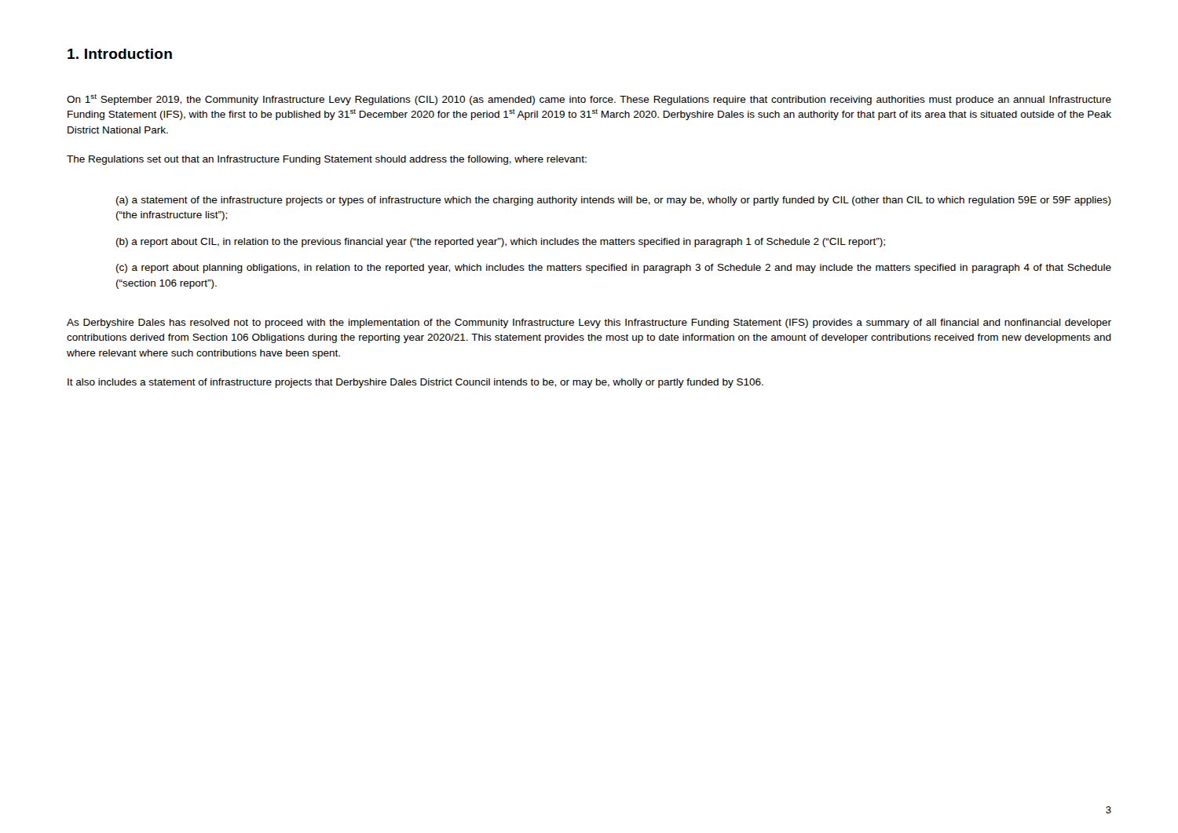1. Introduction
On 1st September 2019, the Community Infrastructure Levy Regulations (CIL) 2010 (as amended) came into force. These Regulations require that contribution receiving authorities must produce an annual Infrastructure Funding Statement (IFS), with the first to be published by 31st December 2020 for the period 1st April 2019 to 31st March 2020. Derbyshire Dales is such an authority for that part of its area that is situated outside of the Peak District National Park.
The Regulations set out that an Infrastructure Funding Statement should address the following, where relevant:
(a) a statement of the infrastructure projects or types of infrastructure which the charging authority intends will be, or may be, wholly or partly funded by CIL (other than CIL to which regulation 59E or 59F applies) (“the infrastructure list”);
(b) a report about CIL, in relation to the previous financial year (“the reported year”), which includes the matters specified in paragraph 1 of Schedule 2 (“CIL report”);
(c) a report about planning obligations, in relation to the reported year, which includes the matters specified in paragraph 3 of Schedule 2 and may include the matters specified in paragraph 4 of that Schedule (“section 106 report”).
As Derbyshire Dales has resolved not to proceed with the implementation of the Community Infrastructure Levy this Infrastructure Funding Statement (IFS) provides a summary of all financial and nonfinancial developer contributions derived from Section 106 Obligations during the reporting year 2020/21. This statement provides the most up to date information on the amount of developer contributions received from new developments and where relevant where such contributions have been spent.
It also includes a statement of infrastructure projects that Derbyshire Dales District Council intends to be, or may be, wholly or partly funded by S106.
3